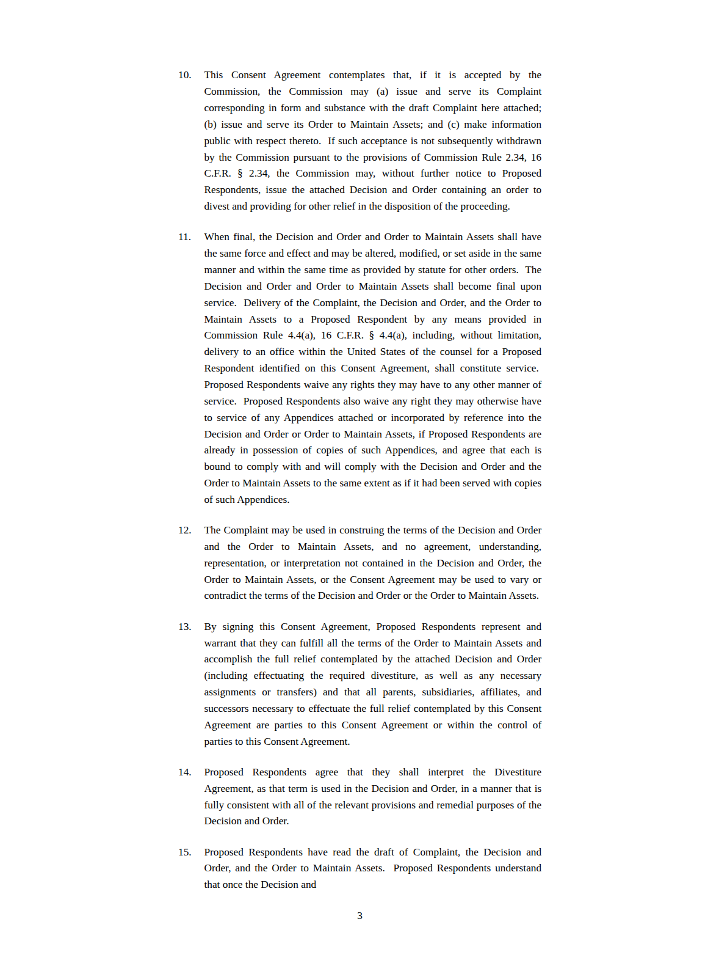10. This Consent Agreement contemplates that, if it is accepted by the Commission, the Commission may (a) issue and serve its Complaint corresponding in form and substance with the draft Complaint here attached; (b) issue and serve its Order to Maintain Assets; and (c) make information public with respect thereto. If such acceptance is not subsequently withdrawn by the Commission pursuant to the provisions of Commission Rule 2.34, 16 C.F.R. § 2.34, the Commission may, without further notice to Proposed Respondents, issue the attached Decision and Order containing an order to divest and providing for other relief in the disposition of the proceeding.
11. When final, the Decision and Order and Order to Maintain Assets shall have the same force and effect and may be altered, modified, or set aside in the same manner and within the same time as provided by statute for other orders. The Decision and Order and Order to Maintain Assets shall become final upon service. Delivery of the Complaint, the Decision and Order, and the Order to Maintain Assets to a Proposed Respondent by any means provided in Commission Rule 4.4(a), 16 C.F.R. § 4.4(a), including, without limitation, delivery to an office within the United States of the counsel for a Proposed Respondent identified on this Consent Agreement, shall constitute service. Proposed Respondents waive any rights they may have to any other manner of service. Proposed Respondents also waive any right they may otherwise have to service of any Appendices attached or incorporated by reference into the Decision and Order or Order to Maintain Assets, if Proposed Respondents are already in possession of copies of such Appendices, and agree that each is bound to comply with and will comply with the Decision and Order and the Order to Maintain Assets to the same extent as if it had been served with copies of such Appendices.
12. The Complaint may be used in construing the terms of the Decision and Order and the Order to Maintain Assets, and no agreement, understanding, representation, or interpretation not contained in the Decision and Order, the Order to Maintain Assets, or the Consent Agreement may be used to vary or contradict the terms of the Decision and Order or the Order to Maintain Assets.
13. By signing this Consent Agreement, Proposed Respondents represent and warrant that they can fulfill all the terms of the Order to Maintain Assets and accomplish the full relief contemplated by the attached Decision and Order (including effectuating the required divestiture, as well as any necessary assignments or transfers) and that all parents, subsidiaries, affiliates, and successors necessary to effectuate the full relief contemplated by this Consent Agreement are parties to this Consent Agreement or within the control of parties to this Consent Agreement.
14. Proposed Respondents agree that they shall interpret the Divestiture Agreement, as that term is used in the Decision and Order, in a manner that is fully consistent with all of the relevant provisions and remedial purposes of the Decision and Order.
15. Proposed Respondents have read the draft of Complaint, the Decision and Order, and the Order to Maintain Assets. Proposed Respondents understand that once the Decision and
3